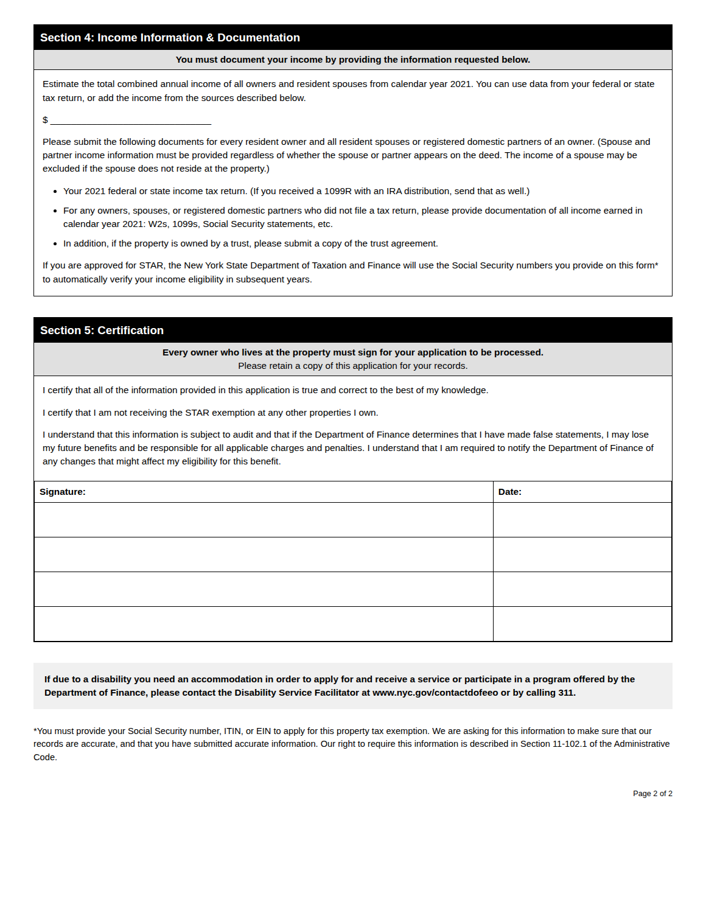Section 4: Income Information & Documentation
You must document your income by providing the information requested below.
Estimate the total combined annual income of all owners and resident spouses from calendar year 2021. You can use data from your federal or state tax return, or add the income from the sources described below.
$ _______________________________
Please submit the following documents for every resident owner and all resident spouses or registered domestic partners of an owner. (Spouse and partner income information must be provided regardless of whether the spouse or partner appears on the deed. The income of a spouse may be excluded if the spouse does not reside at the property.)
Your 2021 federal or state income tax return. (If you received a 1099R with an IRA distribution, send that as well.)
For any owners, spouses, or registered domestic partners who did not file a tax return, please provide documentation of all income earned in calendar year 2021: W2s, 1099s, Social Security statements, etc.
In addition, if the property is owned by a trust, please submit a copy of the trust agreement.
If you are approved for STAR, the New York State Department of Taxation and Finance will use the Social Security numbers you provide on this form* to automatically verify your income eligibility in subsequent years.
Section 5: Certification
Every owner who lives at the property must sign for your application to be processed.
Please retain a copy of this application for your records.
I certify that all of the information provided in this application is true and correct to the best of my knowledge.
I certify that I am not receiving the STAR exemption at any other properties I own.
I understand that this information is subject to audit and that if the Department of Finance determines that I have made false statements, I may lose my future benefits and be responsible for all applicable charges and penalties. I understand that I am required to notify the Department of Finance of any changes that might affect my eligibility for this benefit.
| Signature: | Date: |
| --- | --- |
If due to a disability you need an accommodation in order to apply for and receive a service or participate in a program offered by the Department of Finance, please contact the Disability Service Facilitator at www.nyc.gov/contactdofeeo or by calling 311.
*You must provide your Social Security number, ITIN, or EIN to apply for this property tax exemption. We are asking for this information to make sure that our records are accurate, and that you have submitted accurate information. Our right to require this information is described in Section 11-102.1 of the Administrative Code.
Page 2 of 2